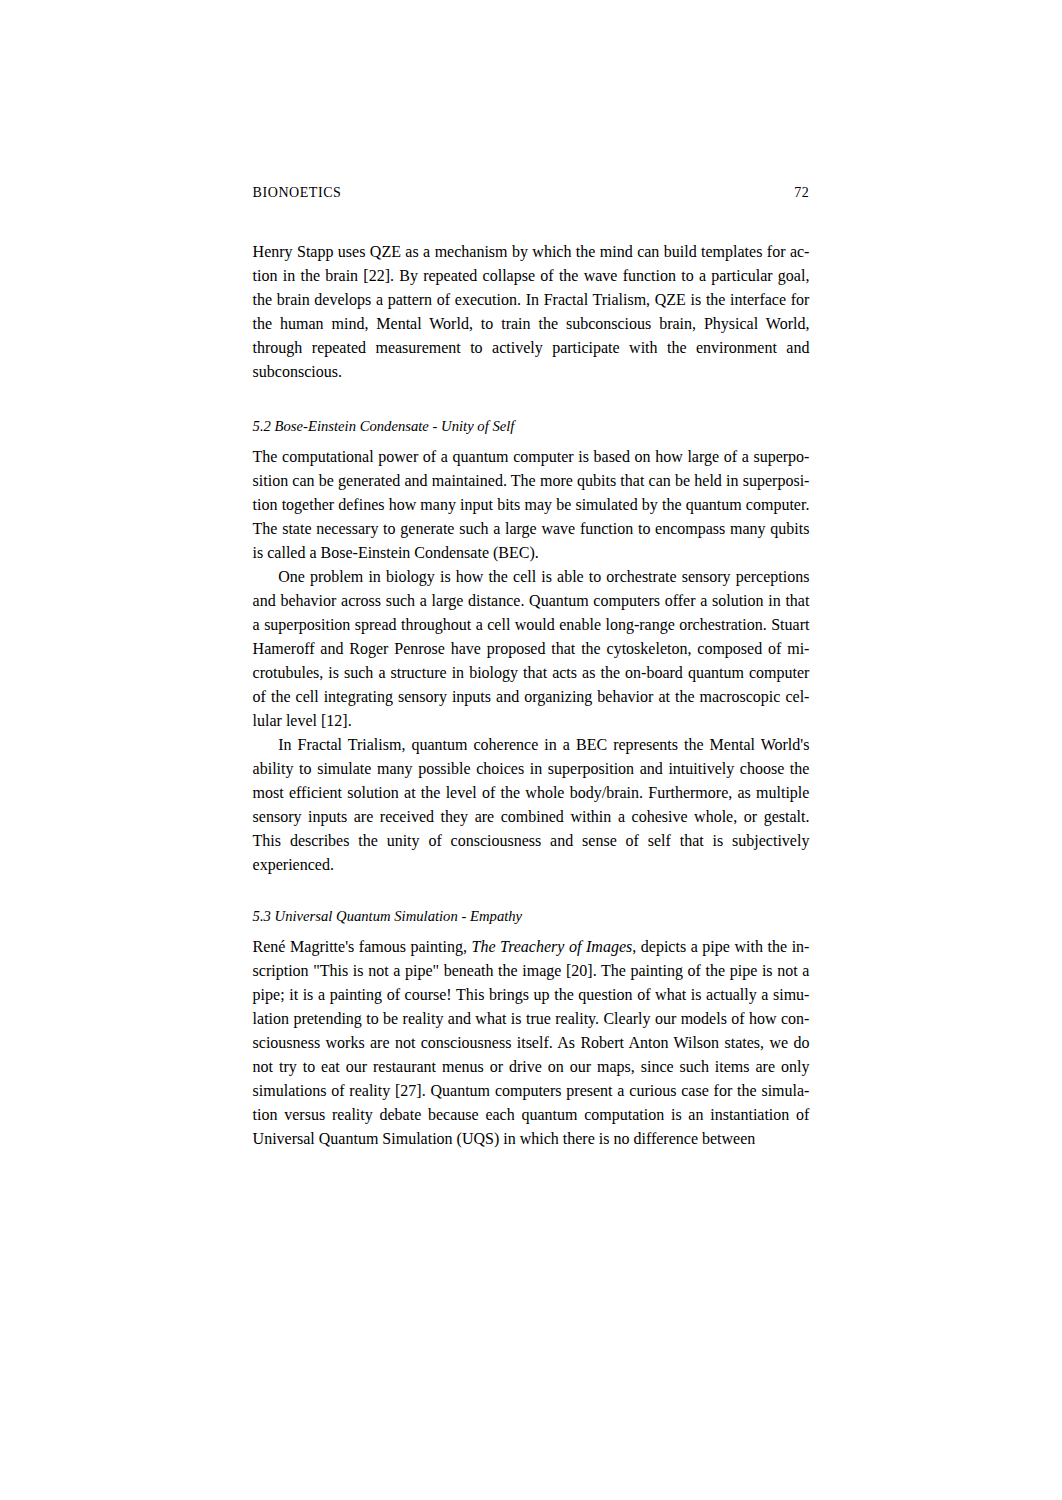Bionoetics 72
Henry Stapp uses QZE as a mechanism by which the mind can build templates for action in the brain [22]. By repeated collapse of the wave function to a particular goal, the brain develops a pattern of execution. In Fractal Trialism, QZE is the interface for the human mind, Mental World, to train the subconscious brain, Physical World, through repeated measurement to actively participate with the environment and subconscious.
5.2 Bose-Einstein Condensate - Unity of Self
The computational power of a quantum computer is based on how large of a superposition can be generated and maintained. The more qubits that can be held in superposition together defines how many input bits may be simulated by the quantum computer. The state necessary to generate such a large wave function to encompass many qubits is called a Bose-Einstein Condensate (BEC).
One problem in biology is how the cell is able to orchestrate sensory perceptions and behavior across such a large distance. Quantum computers offer a solution in that a superposition spread throughout a cell would enable long-range orchestration. Stuart Hameroff and Roger Penrose have proposed that the cytoskeleton, composed of microtubules, is such a structure in biology that acts as the on-board quantum computer of the cell integrating sensory inputs and organizing behavior at the macroscopic cellular level [12].
In Fractal Trialism, quantum coherence in a BEC represents the Mental World's ability to simulate many possible choices in superposition and intuitively choose the most efficient solution at the level of the whole body/brain. Furthermore, as multiple sensory inputs are received they are combined within a cohesive whole, or gestalt. This describes the unity of consciousness and sense of self that is subjectively experienced.
5.3 Universal Quantum Simulation - Empathy
René Magritte's famous painting, The Treachery of Images, depicts a pipe with the inscription "This is not a pipe" beneath the image [20]. The painting of the pipe is not a pipe; it is a painting of course! This brings up the question of what is actually a simulation pretending to be reality and what is true reality. Clearly our models of how consciousness works are not consciousness itself. As Robert Anton Wilson states, we do not try to eat our restaurant menus or drive on our maps, since such items are only simulations of reality [27]. Quantum computers present a curious case for the simulation versus reality debate because each quantum computation is an instantiation of Universal Quantum Simulation (UQS) in which there is no difference between